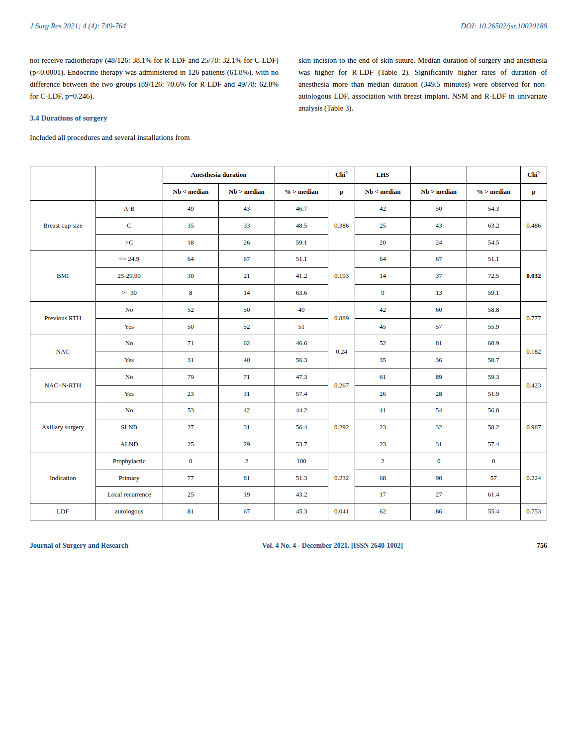J Surg Res 2021; 4 (4): 749-764 DOI: 10.26502/jsr.10020188
not receive radiotherapy (48/126: 38.1% for R-LDF and 25/78: 32.1% for C-LDF) (p<0.0001). Endocrine therapy was administered in 126 patients (61.8%), with no difference between the two groups (89/126: 70.6% for R-LDF and 49/78: 62.8% for C-LDF, p=0.246).
3.4 Durations of surgery
Included all procedures and several installations from
skin incision to the end of skin suture. Median duration of surgery and anesthesia was higher for R-LDF (Table 2). Significantly higher rates of duration of anesthesia more than median duration (349.5 minutes) were observed for non-autologous LDF, association with breast implant, NSM and R-LDF in univariate analysis (Table 3).
| | | Anesthesia duration | | Chi 2 | LHS | | | Chi 2 |
| --- | --- | --- | --- | --- | --- | --- | --- | --- |
| Nb < median | Nb > median | % > median | p | Nb < median | Nb > median | % > median | p |
| Breast cup size | A-B | 49 | 43 | 46.7 | 0.386 | 42 | 50 | 54.3 | 0.486 |
| C | 35 | 33 | 48.5 | 25 | 43 | 63.2 |
| >C | 18 | 26 | 59.1 | 20 | 24 | 54.5 |
| BMI | <= 24.9 | 64 | 67 | 51.1 | 0.193 | 64 | 67 | 51.1 | 0.032 |
| 25-29.99 | 30 | 21 | 41.2 | 14 | 37 | 72.5 |
| >= 30 | 8 | 14 | 63.6 | 9 | 13 | 59.1 |
| Previous RTH | No | 52 | 50 | 49 | 0.889 | 42 | 60 | 58.8 | 0.777 |
| Yes | 50 | 52 | 51 | 45 | 57 | 55.9 |
| NAC | No | 71 | 62 | 46.6 | 0.24 | 52 | 81 | 60.9 | 0.182 |
| Yes | 31 | 40 | 56.3 | 35 | 36 | 50.7 |
| NAC+N-RTH | No | 79 | 71 | 47.3 | 0.267 | 61 | 89 | 59.3 | 0.423 |
| Yes | 23 | 31 | 57.4 | 26 | 28 | 51.9 |
| Axillary surgery | No | 53 | 42 | 44.2 | 0.292 | 41 | 54 | 56.8 | 0.987 |
| SLNB | 27 | 31 | 56.4 | 23 | 32 | 58.2 |
| ALND | 25 | 29 | 53.7 | 23 | 31 | 57.4 |
| Indication | Prophylactic | 0 | 2 | 100 | 0.232 | 2 | 0 | 0 | 0.224 |
| Primary | 77 | 81 | 51.3 | 68 | 90 | 57 |
| Local recurrence | 25 | 19 | 43.2 | 17 | 27 | 61.4 |
| LDF | autologous | 81 | 67 | 45.3 | 0.041 | 62 | 86 | 55.4 | 0.753 |
Journal of Surgery and Research Vol. 4 No. 4 - December 2021. [ISSN 2640-1002] 756